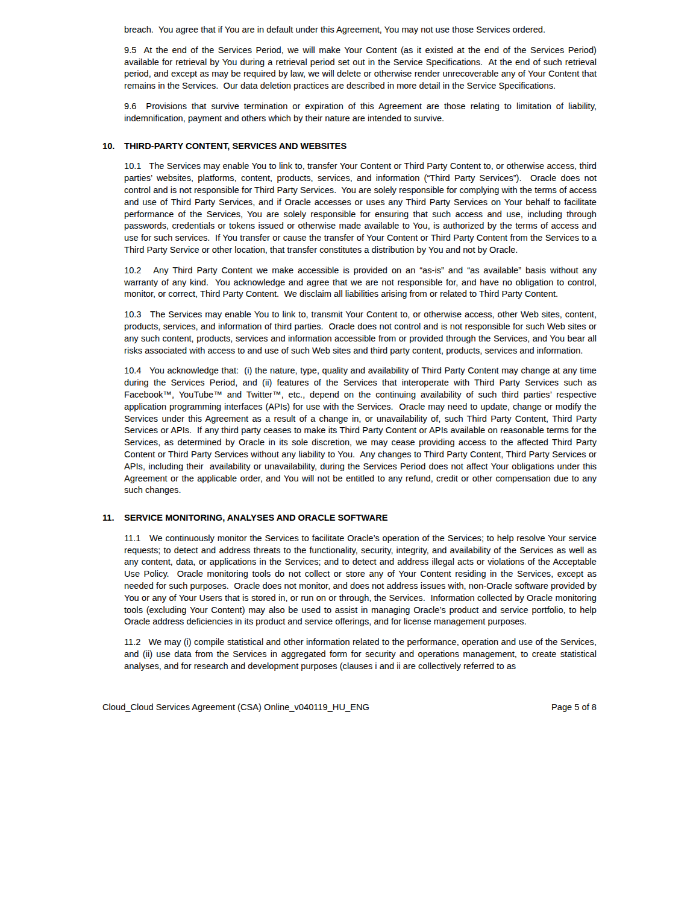breach. You agree that if You are in default under this Agreement, You may not use those Services ordered.
9.5 At the end of the Services Period, we will make Your Content (as it existed at the end of the Services Period) available for retrieval by You during a retrieval period set out in the Service Specifications. At the end of such retrieval period, and except as may be required by law, we will delete or otherwise render unrecoverable any of Your Content that remains in the Services. Our data deletion practices are described in more detail in the Service Specifications.
9.6 Provisions that survive termination or expiration of this Agreement are those relating to limitation of liability, indemnification, payment and others which by their nature are intended to survive.
10. THIRD-PARTY CONTENT, SERVICES AND WEBSITES
10.1 The Services may enable You to link to, transfer Your Content or Third Party Content to, or otherwise access, third parties’ websites, platforms, content, products, services, and information (“Third Party Services”). Oracle does not control and is not responsible for Third Party Services. You are solely responsible for complying with the terms of access and use of Third Party Services, and if Oracle accesses or uses any Third Party Services on Your behalf to facilitate performance of the Services, You are solely responsible for ensuring that such access and use, including through passwords, credentials or tokens issued or otherwise made available to You, is authorized by the terms of access and use for such services. If You transfer or cause the transfer of Your Content or Third Party Content from the Services to a Third Party Service or other location, that transfer constitutes a distribution by You and not by Oracle.
10.2 Any Third Party Content we make accessible is provided on an “as-is” and “as available” basis without any warranty of any kind. You acknowledge and agree that we are not responsible for, and have no obligation to control, monitor, or correct, Third Party Content. We disclaim all liabilities arising from or related to Third Party Content.
10.3 The Services may enable You to link to, transmit Your Content to, or otherwise access, other Web sites, content, products, services, and information of third parties. Oracle does not control and is not responsible for such Web sites or any such content, products, services and information accessible from or provided through the Services, and You bear all risks associated with access to and use of such Web sites and third party content, products, services and information.
10.4 You acknowledge that: (i) the nature, type, quality and availability of Third Party Content may change at any time during the Services Period, and (ii) features of the Services that interoperate with Third Party Services such as Facebook™, YouTube™ and Twitter™, etc., depend on the continuing availability of such third parties’ respective application programming interfaces (APIs) for use with the Services. Oracle may need to update, change or modify the Services under this Agreement as a result of a change in, or unavailability of, such Third Party Content, Third Party Services or APIs. If any third party ceases to make its Third Party Content or APIs available on reasonable terms for the Services, as determined by Oracle in its sole discretion, we may cease providing access to the affected Third Party Content or Third Party Services without any liability to You. Any changes to Third Party Content, Third Party Services or APIs, including their availability or unavailability, during the Services Period does not affect Your obligations under this Agreement or the applicable order, and You will not be entitled to any refund, credit or other compensation due to any such changes.
11. SERVICE MONITORING, ANALYSES AND ORACLE SOFTWARE
11.1 We continuously monitor the Services to facilitate Oracle’s operation of the Services; to help resolve Your service requests; to detect and address threats to the functionality, security, integrity, and availability of the Services as well as any content, data, or applications in the Services; and to detect and address illegal acts or violations of the Acceptable Use Policy. Oracle monitoring tools do not collect or store any of Your Content residing in the Services, except as needed for such purposes. Oracle does not monitor, and does not address issues with, non-Oracle software provided by You or any of Your Users that is stored in, or run on or through, the Services. Information collected by Oracle monitoring tools (excluding Your Content) may also be used to assist in managing Oracle’s product and service portfolio, to help Oracle address deficiencies in its product and service offerings, and for license management purposes.
11.2 We may (i) compile statistical and other information related to the performance, operation and use of the Services, and (ii) use data from the Services in aggregated form for security and operations management, to create statistical analyses, and for research and development purposes (clauses i and ii are collectively referred to as
Cloud_Cloud Services Agreement (CSA) Online_v040119_HU_ENG Page 5 of 8